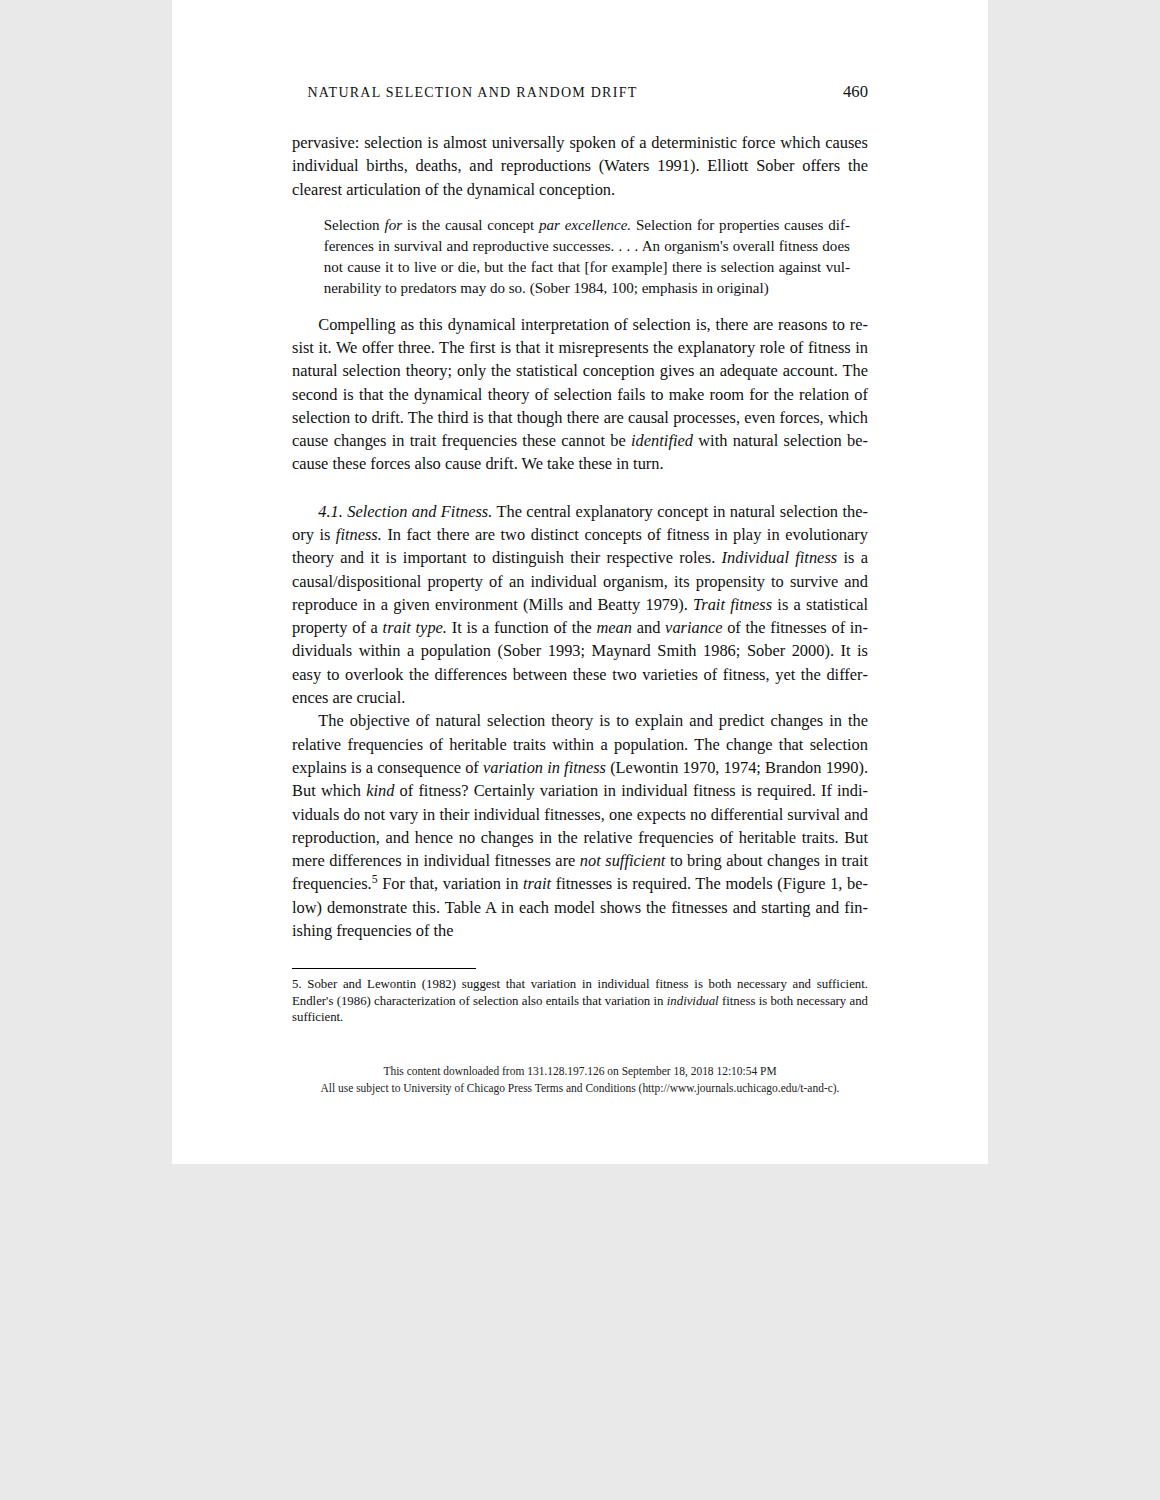Natural Selection and Random Drift 460
pervasive: selection is almost universally spoken of a deterministic force which causes individual births, deaths, and reproductions (Waters 1991). Elliott Sober offers the clearest articulation of the dynamical conception.
Selection for is the causal concept par excellence. Selection for properties causes differences in survival and reproductive successes. . . . An organism's overall fitness does not cause it to live or die, but the fact that [for example] there is selection against vulnerability to predators may do so. (Sober 1984, 100; emphasis in original)
Compelling as this dynamical interpretation of selection is, there are reasons to resist it. We offer three. The first is that it misrepresents the explanatory role of fitness in natural selection theory; only the statistical conception gives an adequate account. The second is that the dynamical theory of selection fails to make room for the relation of selection to drift. The third is that though there are causal processes, even forces, which cause changes in trait frequencies these cannot be identified with natural selection because these forces also cause drift. We take these in turn.
4.1. Selection and Fitness. The central explanatory concept in natural selection theory is fitness. In fact there are two distinct concepts of fitness in play in evolutionary theory and it is important to distinguish their respective roles. Individual fitness is a causal/dispositional property of an individual organism, its propensity to survive and reproduce in a given environment (Mills and Beatty 1979). Trait fitness is a statistical property of a trait type. It is a function of the mean and variance of the fitnesses of individuals within a population (Sober 1993; Maynard Smith 1986; Sober 2000). It is easy to overlook the differences between these two varieties of fitness, yet the differences are crucial.
The objective of natural selection theory is to explain and predict changes in the relative frequencies of heritable traits within a population. The change that selection explains is a consequence of variation in fitness (Lewontin 1970, 1974; Brandon 1990). But which kind of fitness? Certainly variation in individual fitness is required. If individuals do not vary in their individual fitnesses, one expects no differential survival and reproduction, and hence no changes in the relative frequencies of heritable traits. But mere differences in individual fitnesses are not sufficient to bring about changes in trait frequencies.5 For that, variation in trait fitnesses is required. The models (Figure 1, below) demonstrate this. Table A in each model shows the fitnesses and starting and finishing frequencies of the
5. Sober and Lewontin (1982) suggest that variation in individual fitness is both necessary and sufficient. Endler's (1986) characterization of selection also entails that variation in individual fitness is both necessary and sufficient.
This content downloaded from 131.128.197.126 on September 18, 2018 12:10:54 PM
All use subject to University of Chicago Press Terms and Conditions (http://www.journals.uchicago.edu/t-and-c).